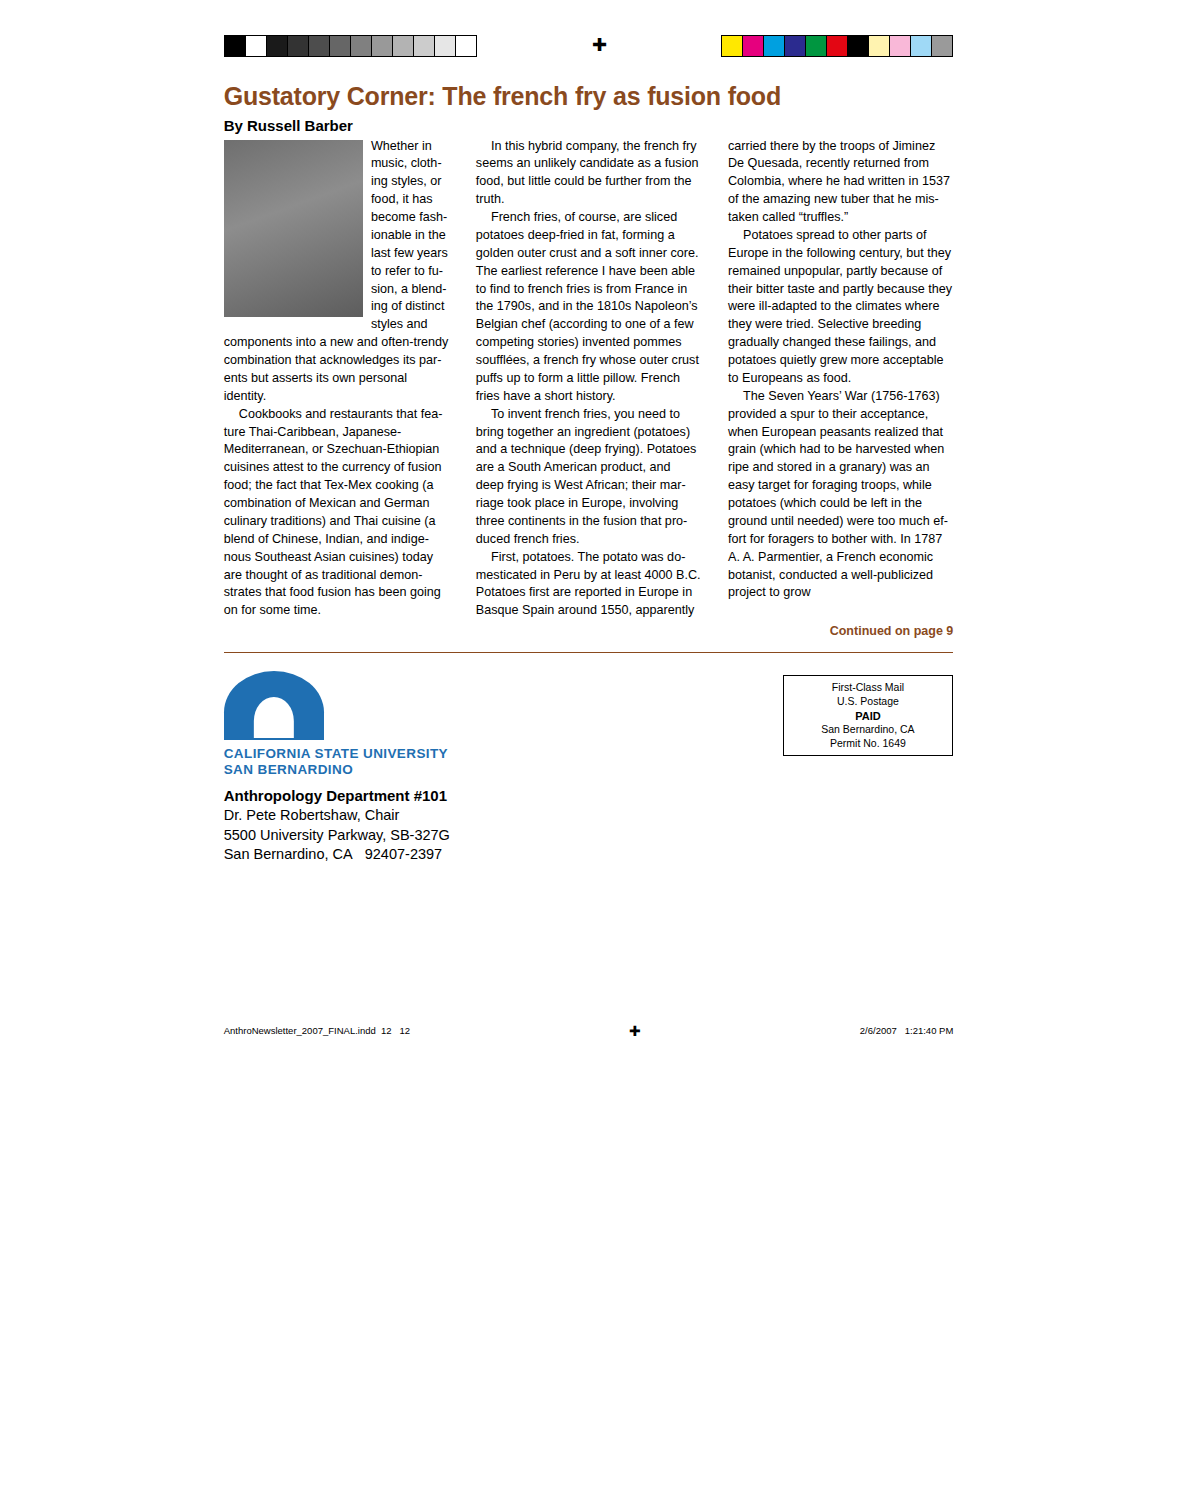✚
Gustatory Corner: The french fry as fusion food
By Russell Barber
Whether in music, clothing styles, or food, it has become fashionable in the last few years to refer to fusion, a blending of distinct styles and components into a new and often-trendy combination that acknowledges its parents but asserts its own personal identity.
Cookbooks and restaurants that feature Thai-Caribbean, Japanese-Mediterranean, or Szechuan-Ethiopian cuisines attest to the currency of fusion food; the fact that Tex-Mex cooking (a combination of Mexican and German culinary traditions) and Thai cuisine (a blend of Chinese, Indian, and indigenous Southeast Asian cuisines) today are thought of as traditional demonstrates that food fusion has been going on for some time.
In this hybrid company, the french fry seems an unlikely candidate as a fusion food, but little could be further from the truth.
French fries, of course, are sliced potatoes deep-fried in fat, forming a golden outer crust and a soft inner core. The earliest reference I have been able to find to french fries is from France in the 1790s, and in the 1810s Napoleon’s Belgian chef (according to one of a few competing stories) invented pommes soufflées, a french fry whose outer crust puffs up to form a little pillow. French fries have a short history.
To invent french fries, you need to bring together an ingredient (potatoes) and a technique (deep frying). Potatoes are a South American product, and deep frying is West African; their marriage took place in Europe, involving three continents in the fusion that produced french fries.
First, potatoes. The potato was domesticated in Peru by at least 4000 B.C. Potatoes first are reported in Europe in Basque Spain around 1550, apparently carried there by the troops of Jiminez De Quesada, recently returned from Colombia, where he had written in 1537 of the amazing new tuber that he mistaken called “truffles.”
Potatoes spread to other parts of Europe in the following century, but they remained unpopular, partly because of their bitter taste and partly because they were ill-adapted to the climates where they were tried. Selective breeding gradually changed these failings, and potatoes quietly grew more acceptable to Europeans as food.
The Seven Years’ War (1756-1763) provided a spur to their acceptance, when European peasants realized that grain (which had to be harvested when ripe and stored in a granary) was an easy target for foraging troops, while potatoes (which could be left in the ground until needed) were too much effort for foragers to bother with. In 1787 A. A. Parmentier, a French economic botanist, conducted a well-publicized project to grow
Continued on page 9
CALIFORNIA STATE UNIVERSITY
SAN BERNARDINO
Anthropology Department #101
Dr. Pete Robertshaw, Chair
5500 University Parkway, SB-327G
San Bernardino, CA 92407-2397
First-Class Mail
U.S. Postage
PAID
San Bernardino, CA
Permit No. 1649
AnthroNewsletter_2007_FINAL.indd 12 12 ✚ 2/6/2007 1:21:40 PM